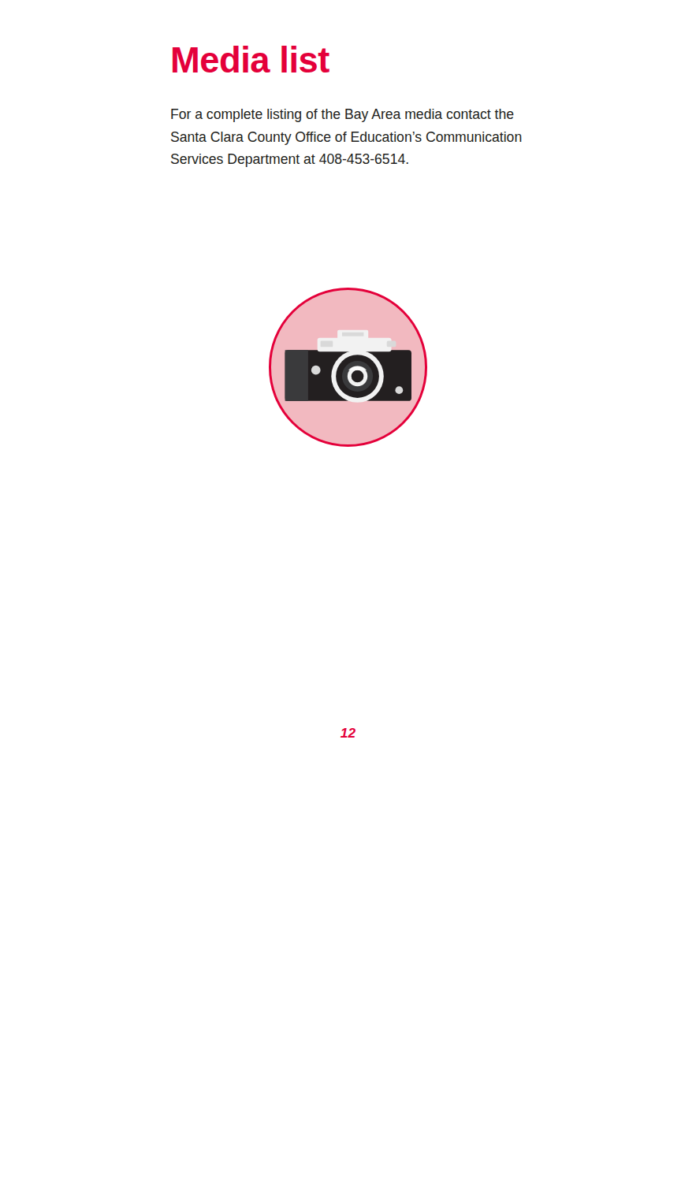Media list
For a complete listing of the Bay Area media contact the Santa Clara County Office of Education’s Communication Services Department at 408-453-6514.
12